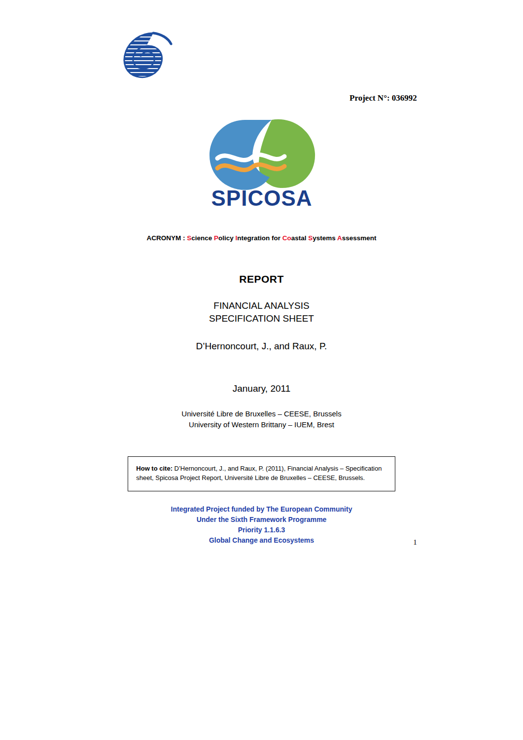Project N°: 036992
SPICOSA
ACRONYM : Science Policy Integration for Coastal Systems Assessment
REPORT
FINANCIAL ANALYSIS
SPECIFICATION SHEET
D’Hernoncourt, J., and Raux, P.
January, 2011
Université Libre de Bruxelles – CEESE, Brussels
University of Western Brittany – IUEM, Brest
How to cite: D’Hernoncourt, J., and Raux, P. (2011), Financial Analysis – Specification sheet, Spicosa Project Report, Université Libre de Bruxelles – CEESE, Brussels.
Integrated Project funded by The European Community
Under the Sixth Framework Programme
Priority 1.1.6.3
Global Change and Ecosystems
1